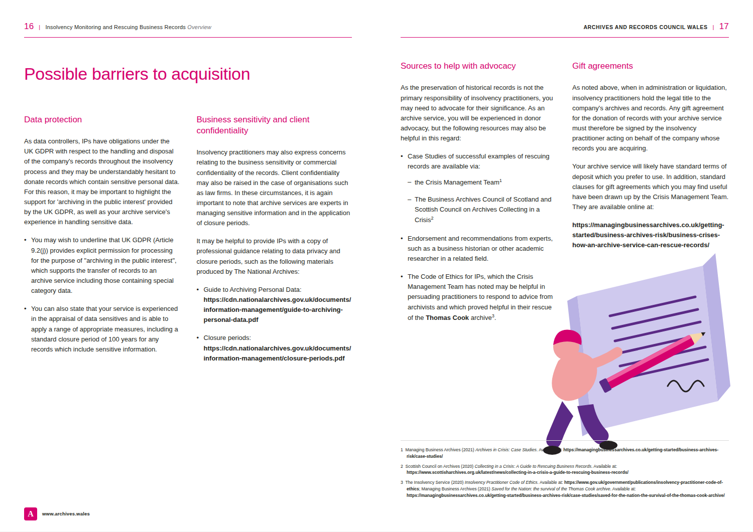16 | Insolvency Monitoring and Rescuing Business Records Overview
Possible barriers to acquisition
Data protection
As data controllers, IPs have obligations under the UK GDPR with respect to the handling and disposal of the company's records throughout the insolvency process and they may be understandably hesitant to donate records which contain sensitive personal data. For this reason, it may be important to highlight the support for 'archiving in the public interest' provided by the UK GDPR, as well as your archive service's experience in handling sensitive data.
You may wish to underline that UK GDPR (Article 9.2(j)) provides explicit permission for processing for the purpose of "archiving in the public interest", which supports the transfer of records to an archive service including those containing special category data.
You can also state that your service is experienced in the appraisal of data sensitives and is able to apply a range of appropriate measures, including a standard closure period of 100 years for any records which include sensitive information.
Business sensitivity and client confidentiality
Insolvency practitioners may also express concerns relating to the business sensitivity or commercial confidentiality of the records. Client confidentiality may also be raised in the case of organisations such as law firms. In these circumstances, it is again important to note that archive services are experts in managing sensitive information and in the application of closure periods.
It may be helpful to provide IPs with a copy of professional guidance relating to data privacy and closure periods, such as the following materials produced by The National Archives:
Guide to Archiving Personal Data:
https://cdn.nationalarchives.gov.uk/documents/information-management/guide-to-archiving-personal-data.pdf
Closure periods:
https://cdn.nationalarchives.gov.uk/documents/information-management/closure-periods.pdf
www.archives.wales
ARCHIVES AND RECORDS COUNCIL WALES | 17
Sources to help with advocacy
As the preservation of historical records is not the primary responsibility of insolvency practitioners, you may need to advocate for their significance. As an archive service, you will be experienced in donor advocacy, but the following resources may also be helpful in this regard:
Case Studies of successful examples of rescuing records are available via:
the Crisis Management Team1
The Business Archives Council of Scotland and Scottish Council on Archives Collecting in a Crisis2
Endorsement and recommendations from experts, such as a business historian or other academic researcher in a related field.
The Code of Ethics for IPs, which the Crisis Management Team has noted may be helpful in persuading practitioners to respond to advice from archivists and which proved helpful in their rescue of the Thomas Cook archive3.
Gift agreements
As noted above, when in administration or liquidation, insolvency practitioners hold the legal title to the company's archives and records. Any gift agreement for the donation of records with your archive service must therefore be signed by the insolvency practitioner acting on behalf of the company whose records you are acquiring.
Your archive service will likely have standard terms of deposit which you prefer to use. In addition, standard clauses for gift agreements which you may find useful have been drawn up by the Crisis Management Team. They are available online at:
https://managingbusinessarchives.co.uk/getting-started/business-archives-risk/business-crises-how-an-archive-service-can-rescue-records/
1 Managing Business Archives (2021) Archives in Crisis: Case Studies. Available at: https://managingbusinessarchives.co.uk/getting-started/business-archives-risk/case-studies/
2 Scottish Council on Archives (2020) Collecting in a Crisis: A Guide to Rescuing Business Records. Available at: https://www.scottisharchives.org.uk/latest/news/collecting-in-a-crisis-a-guide-to-rescuing-business-records/
3 The Insolvency Service (2020) Insolvency Practitioner Code of Ethics. Available at: https://www.gov.uk/government/publications/insolvency-practitioner-code-of-ethics; Managing Business Archives (2021) Saved for the Nation: the survival of the Thomas Cook archive. Available at: https://managingbusinessarchives.co.uk/getting-started/business-archives-risk/case-studies/saved-for-the-nation-the-survival-of-the-thomas-cook-archive/